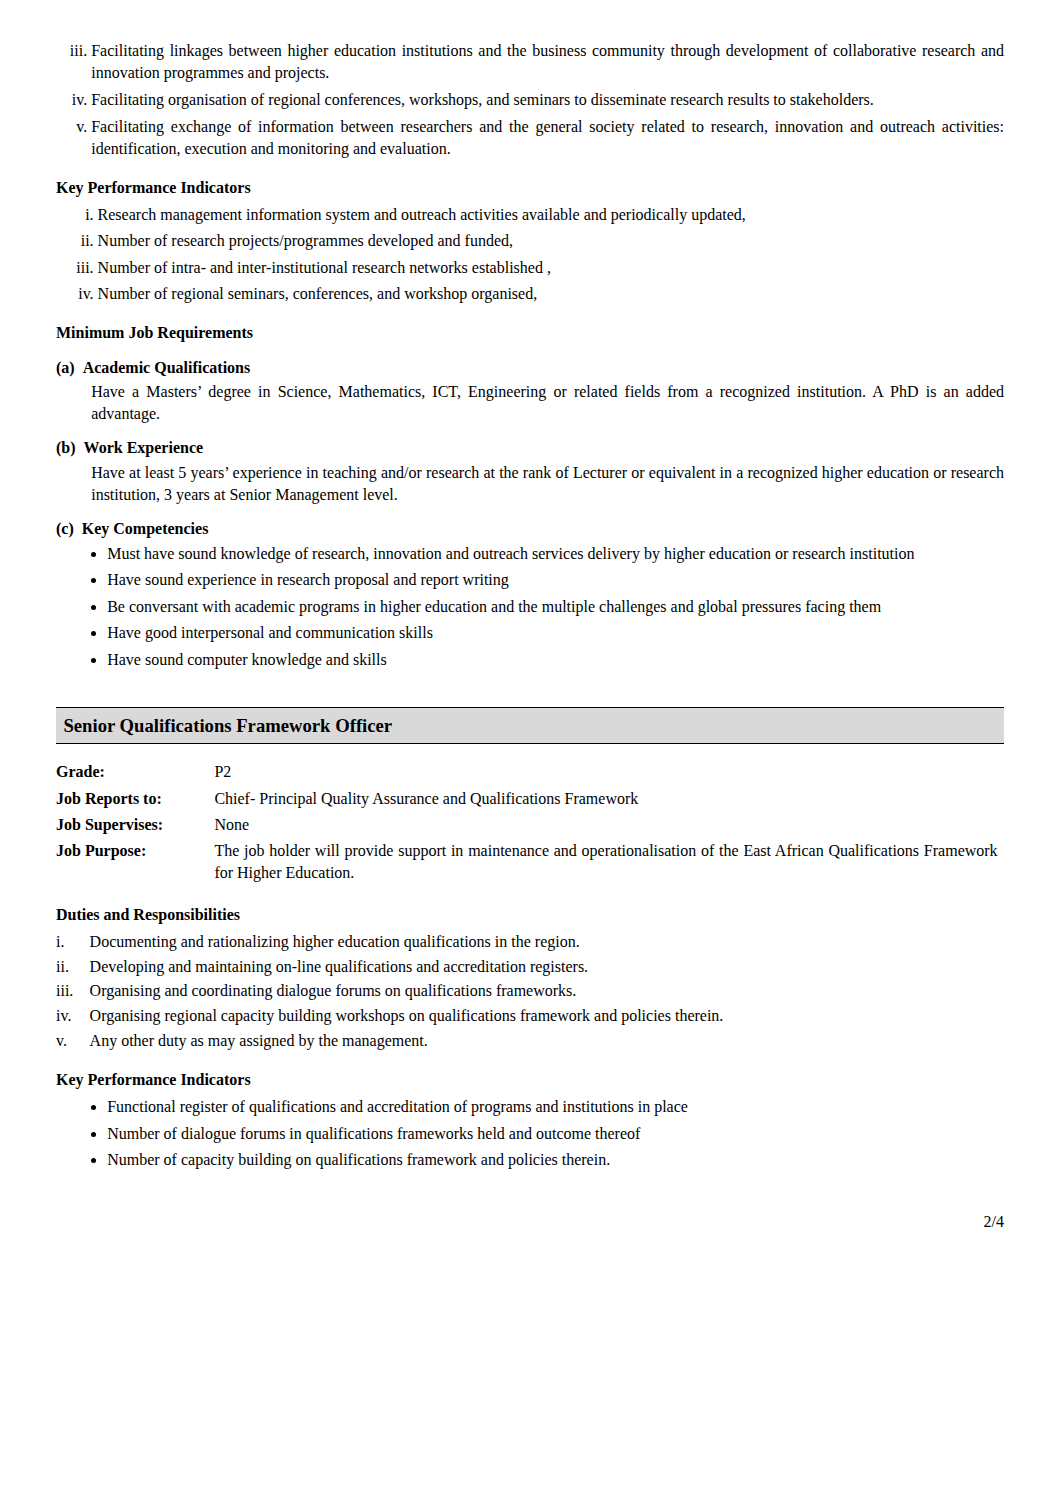Facilitating linkages between higher education institutions and the business community through development of collaborative research and innovation programmes and projects.
Facilitating organisation of regional conferences, workshops, and seminars to disseminate research results to stakeholders.
Facilitating exchange of information between researchers and the general society related to research, innovation and outreach activities: identification, execution and monitoring and evaluation.
Key Performance Indicators
Research management information system and outreach activities available and periodically updated,
Number of research projects/programmes developed and funded,
Number of intra- and inter-institutional research networks established ,
Number of regional seminars, conferences, and workshop organised,
Minimum Job Requirements
(a) Academic Qualifications
Have a Masters’ degree in Science, Mathematics, ICT, Engineering or related fields from a recognized institution. A PhD is an added advantage.
(b) Work Experience
Have at least 5 years’ experience in teaching and/or research at the rank of Lecturer or equivalent in a recognized higher education or research institution, 3 years at Senior Management level.
(c) Key Competencies
Must have sound knowledge of research, innovation and outreach services delivery by higher education or research institution
Have sound experience in research proposal and report writing
Be conversant with academic programs in higher education and the multiple challenges and global pressures facing them
Have good interpersonal and communication skills
Have sound computer knowledge and skills
Senior Qualifications Framework Officer
| Grade: | P2 |
| Job Reports to: | Chief- Principal Quality Assurance and Qualifications Framework |
| Job Supervises: | None |
| Job Purpose: | The job holder will provide support in maintenance and operationalisation of the East African Qualifications Framework for Higher Education. |
Duties and Responsibilities
Documenting and rationalizing higher education qualifications in the region.
Developing and maintaining on-line qualifications and accreditation registers.
Organising and coordinating dialogue forums on qualifications frameworks.
Organising regional capacity building workshops on qualifications framework and policies therein.
Any other duty as may assigned by the management.
Key Performance Indicators
Functional register of qualifications and accreditation of programs and institutions in place
Number of dialogue forums in qualifications frameworks held and outcome thereof
Number of capacity building on qualifications framework and policies therein.
2/4